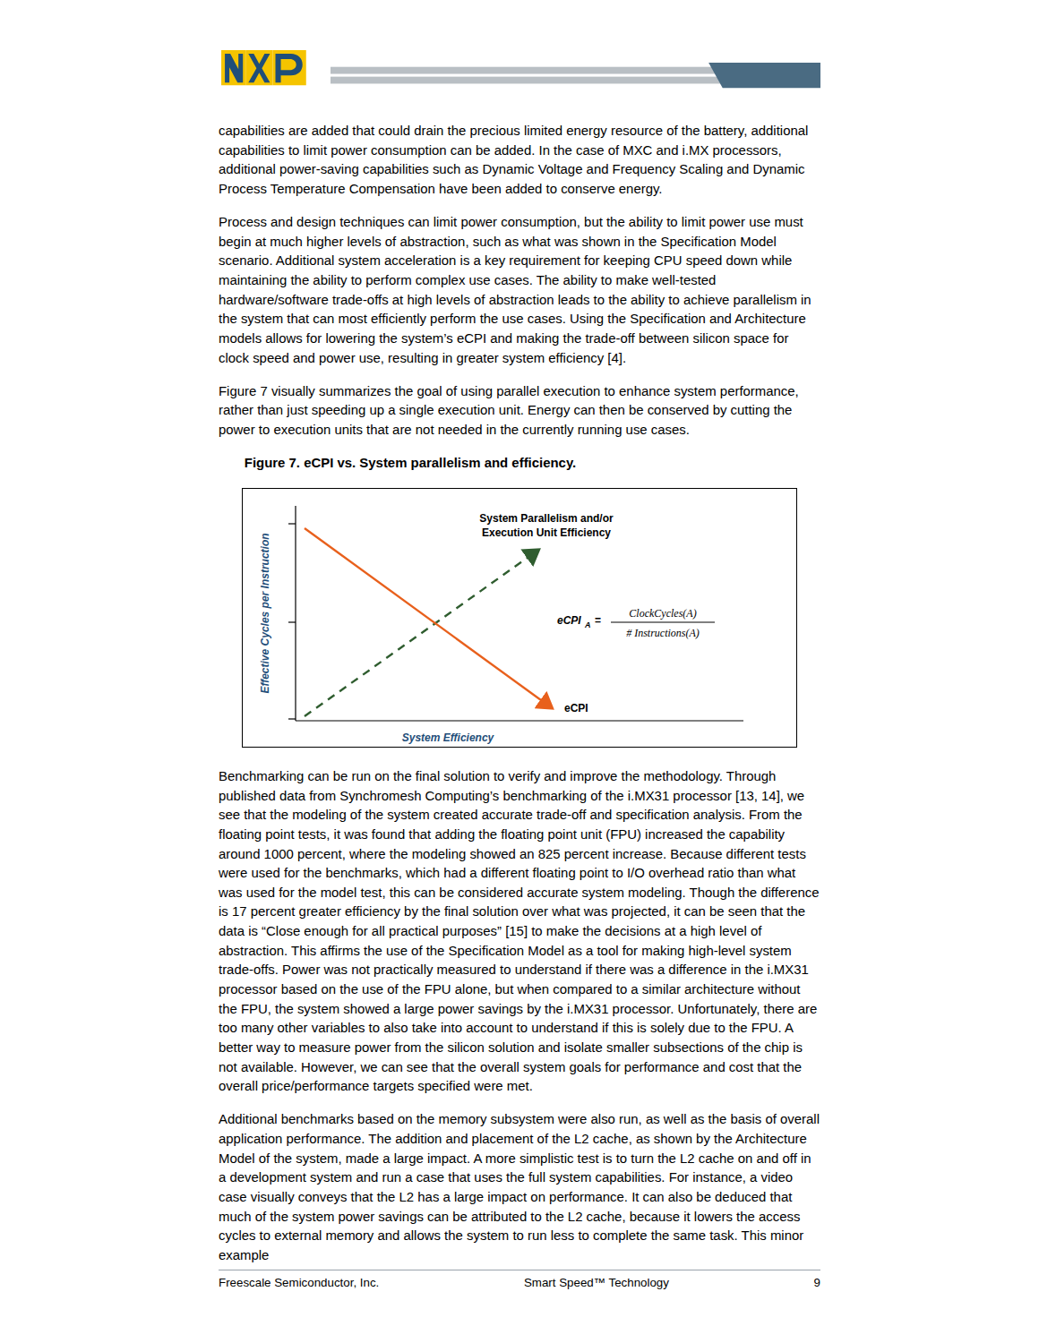capabilities are added that could drain the precious limited energy resource of the battery, additional capabilities to limit power consumption can be added. In the case of MXC and i.MX processors, additional power-saving capabilities such as Dynamic Voltage and Frequency Scaling and Dynamic Process Temperature Compensation have been added to conserve energy.
Process and design techniques can limit power consumption, but the ability to limit power use must begin at much higher levels of abstraction, such as what was shown in the Specification Model scenario. Additional system acceleration is a key requirement for keeping CPU speed down while maintaining the ability to perform complex use cases. The ability to make well-tested hardware/software trade-offs at high levels of abstraction leads to the ability to achieve parallelism in the system that can most efficiently perform the use cases. Using the Specification and Architecture models allows for lowering the system’s eCPI and making the trade-off between silicon space for clock speed and power use, resulting in greater system efficiency [4].
Figure 7 visually summarizes the goal of using parallel execution to enhance system performance, rather than just speeding up a single execution unit. Energy can then be conserved by cutting the power to execution units that are not needed in the currently running use cases.
Figure 7. eCPI vs. System parallelism and efficiency.
Effective Cycles per Instruction System Efficiency System Parallelism and/or Execution Unit Efficiency eCPI eCPI A = ClockCycles(A) # Instructions(A)
Benchmarking can be run on the final solution to verify and improve the methodology. Through published data from Synchromesh Computing’s benchmarking of the i.MX31 processor [13, 14], we see that the modeling of the system created accurate trade-off and specification analysis. From the floating point tests, it was found that adding the floating point unit (FPU) increased the capability around 1000 percent, where the modeling showed an 825 percent increase. Because different tests were used for the benchmarks, which had a different floating point to I/O overhead ratio than what was used for the model test, this can be considered accurate system modeling. Though the difference is 17 percent greater efficiency by the final solution over what was projected, it can be seen that the data is “Close enough for all practical purposes” [15] to make the decisions at a high level of abstraction. This affirms the use of the Specification Model as a tool for making high-level system trade-offs. Power was not practically measured to understand if there was a difference in the i.MX31 processor based on the use of the FPU alone, but when compared to a similar architecture without the FPU, the system showed a large power savings by the i.MX31 processor. Unfortunately, there are too many other variables to also take into account to understand if this is solely due to the FPU. A better way to measure power from the silicon solution and isolate smaller subsections of the chip is not available. However, we can see that the overall system goals for performance and cost that the overall price/performance targets specified were met.
Additional benchmarks based on the memory subsystem were also run, as well as the basis of overall application performance. The addition and placement of the L2 cache, as shown by the Architecture Model of the system, made a large impact. A more simplistic test is to turn the L2 cache on and off in a development system and run a case that uses the full system capabilities. For instance, a video case visually conveys that the L2 has a large impact on performance. It can also be deduced that much of the system power savings can be attributed to the L2 cache, because it lowers the access cycles to external memory and allows the system to run less to complete the same task. This minor example
Freescale Semiconductor, Inc.
Smart Speed™ Technology
9